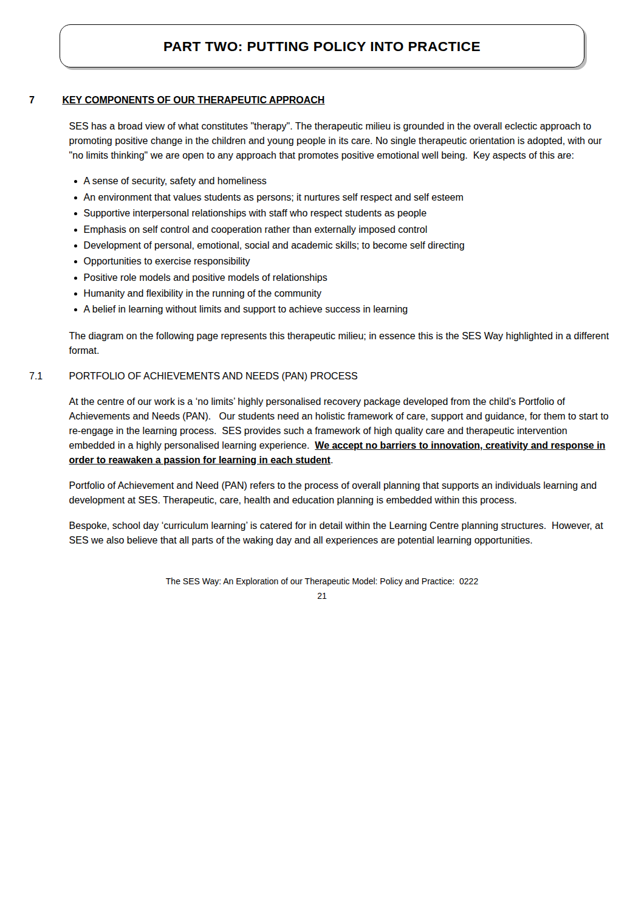PART TWO: PUTTING POLICY INTO PRACTICE
7 KEY COMPONENTS OF OUR THERAPEUTIC APPROACH
SES has a broad view of what constitutes "therapy". The therapeutic milieu is grounded in the overall eclectic approach to promoting positive change in the children and young people in its care. No single therapeutic orientation is adopted, with our "no limits thinking" we are open to any approach that promotes positive emotional well being. Key aspects of this are:
A sense of security, safety and homeliness
An environment that values students as persons; it nurtures self respect and self esteem
Supportive interpersonal relationships with staff who respect students as people
Emphasis on self control and cooperation rather than externally imposed control
Development of personal, emotional, social and academic skills; to become self directing
Opportunities to exercise responsibility
Positive role models and positive models of relationships
Humanity and flexibility in the running of the community
A belief in learning without limits and support to achieve success in learning
The diagram on the following page represents this therapeutic milieu; in essence this is the SES Way highlighted in a different format.
7.1 PORTFOLIO OF ACHIEVEMENTS AND NEEDS (PAN) PROCESS
At the centre of our work is a ‘no limits’ highly personalised recovery package developed from the child’s Portfolio of Achievements and Needs (PAN). Our students need an holistic framework of care, support and guidance, for them to start to re-engage in the learning process. SES provides such a framework of high quality care and therapeutic intervention embedded in a highly personalised learning experience. We accept no barriers to innovation, creativity and response in order to reawaken a passion for learning in each student.
Portfolio of Achievement and Need (PAN) refers to the process of overall planning that supports an individuals learning and development at SES. Therapeutic, care, health and education planning is embedded within this process.
Bespoke, school day ‘curriculum learning’ is catered for in detail within the Learning Centre planning structures. However, at SES we also believe that all parts of the waking day and all experiences are potential learning opportunities.
The SES Way: An Exploration of our Therapeutic Model: Policy and Practice: 0222
21